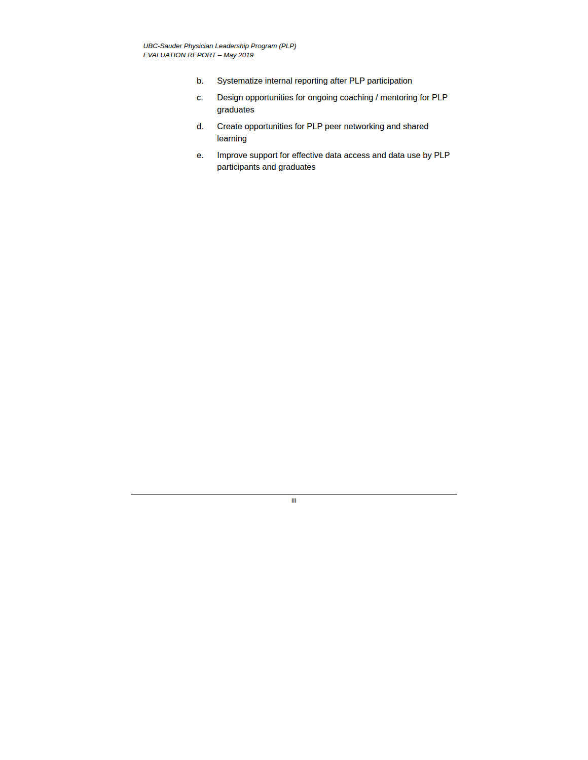UBC-Sauder Physician Leadership Program (PLP)
EVALUATION REPORT – May 2019
b. Systematize internal reporting after PLP participation
c. Design opportunities for ongoing coaching / mentoring for PLP graduates
d. Create opportunities for PLP peer networking and shared learning
e. Improve support for effective data access and data use by PLP participants and graduates
iii